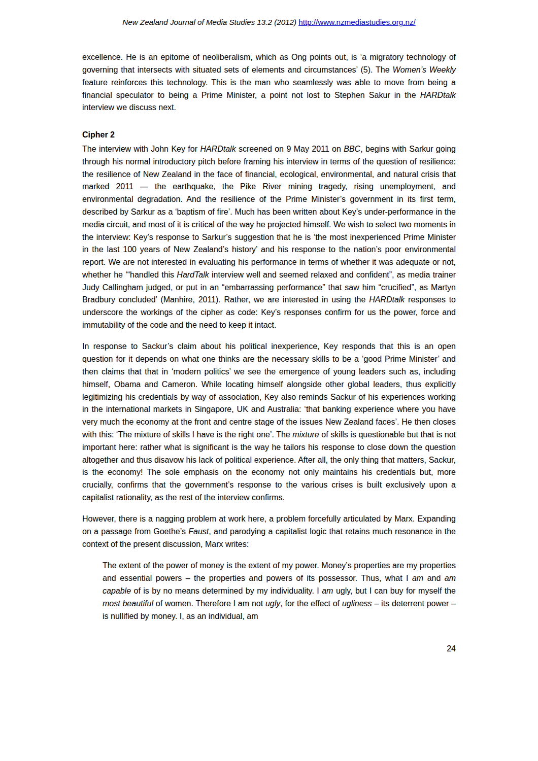New Zealand Journal of Media Studies 13.2 (2012) http://www.nzmediastudies.org.nz/
excellence. He is an epitome of neoliberalism, which as Ong points out, is ‘a migratory technology of governing that intersects with situated sets of elements and circumstances’ (5). The Women’s Weekly feature reinforces this technology. This is the man who seamlessly was able to move from being a financial speculator to being a Prime Minister, a point not lost to Stephen Sakur in the HARDtalk interview we discuss next.
Cipher 2
The interview with John Key for HARDtalk screened on 9 May 2011 on BBC, begins with Sarkur going through his normal introductory pitch before framing his interview in terms of the question of resilience: the resilience of New Zealand in the face of financial, ecological, environmental, and natural crisis that marked 2011 — the earthquake, the Pike River mining tragedy, rising unemployment, and environmental degradation. And the resilience of the Prime Minister’s government in its first term, described by Sarkur as a ‘baptism of fire’. Much has been written about Key’s under-performance in the media circuit, and most of it is critical of the way he projected himself. We wish to select two moments in the interview: Key’s response to Sarkur’s suggestion that he is ‘the most inexperienced Prime Minister in the last 100 years of New Zealand’s history’ and his response to the nation’s poor environmental report. We are not interested in evaluating his performance in terms of whether it was adequate or not, whether he ‘“handled this HardTalk interview well and seemed relaxed and confident”, as media trainer Judy Callingham judged, or put in an “embarrassing performance” that saw him “crucified”, as Martyn Bradbury concluded’ (Manhire, 2011). Rather, we are interested in using the HARDtalk responses to underscore the workings of the cipher as code: Key’s responses confirm for us the power, force and immutability of the code and the need to keep it intact.
In response to Sackur’s claim about his political inexperience, Key responds that this is an open question for it depends on what one thinks are the necessary skills to be a ‘good Prime Minister’ and then claims that that in ‘modern politics’ we see the emergence of young leaders such as, including himself, Obama and Cameron. While locating himself alongside other global leaders, thus explicitly legitimizing his credentials by way of association, Key also reminds Sackur of his experiences working in the international markets in Singapore, UK and Australia: ‘that banking experience where you have very much the economy at the front and centre stage of the issues New Zealand faces’. He then closes with this: ‘The mixture of skills I have is the right one’. The mixture of skills is questionable but that is not important here: rather what is significant is the way he tailors his response to close down the question altogether and thus disavow his lack of political experience. After all, the only thing that matters, Sackur, is the economy! The sole emphasis on the economy not only maintains his credentials but, more crucially, confirms that the government’s response to the various crises is built exclusively upon a capitalist rationality, as the rest of the interview confirms.
However, there is a nagging problem at work here, a problem forcefully articulated by Marx. Expanding on a passage from Goethe’s Faust, and parodying a capitalist logic that retains much resonance in the context of the present discussion, Marx writes:
The extent of the power of money is the extent of my power. Money’s properties are my properties and essential powers – the properties and powers of its possessor. Thus, what I am and am capable of is by no means determined by my individuality. I am ugly, but I can buy for myself the most beautiful of women. Therefore I am not ugly, for the effect of ugliness – its deterrent power – is nullified by money. I, as an individual, am
24